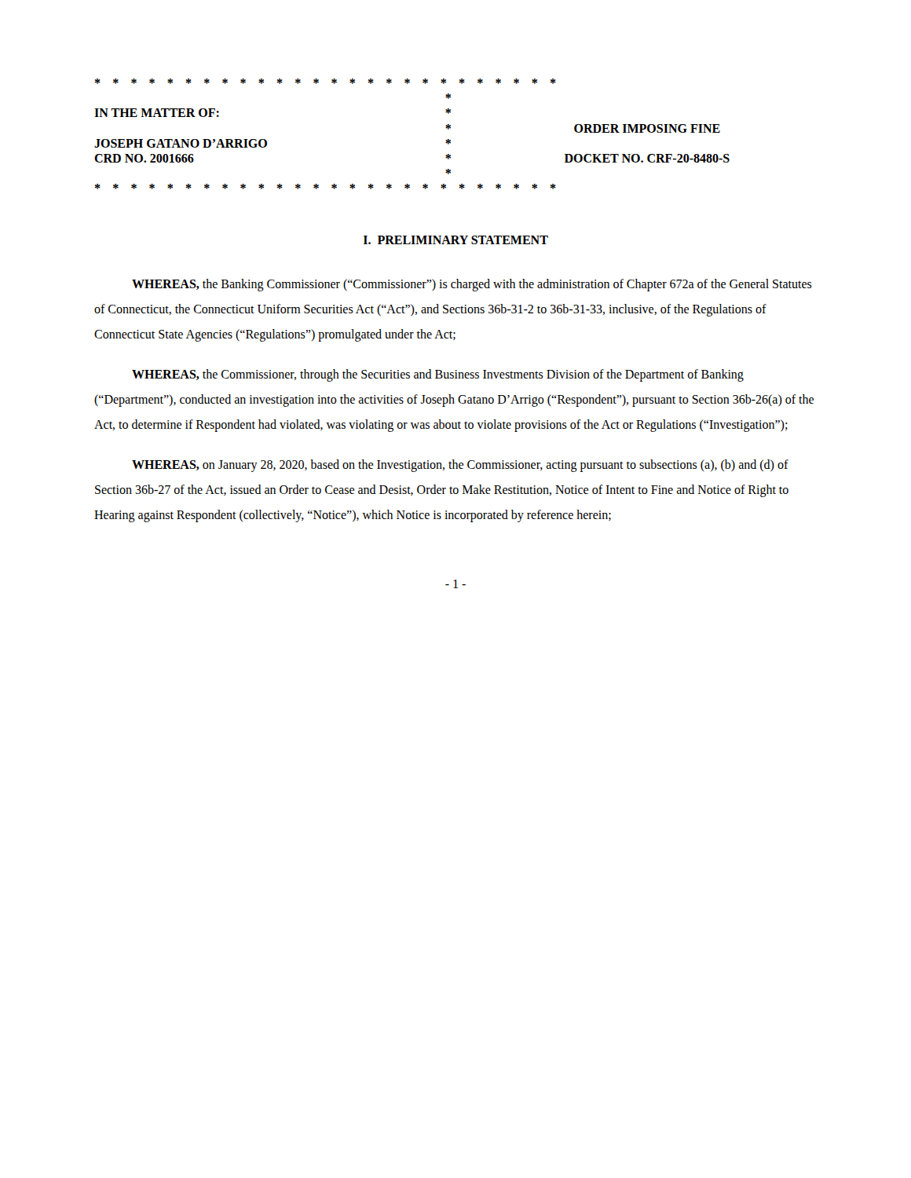| * * * * * * * * * * * * * * * * * * * * * * * * * * |
| | * | |
| IN THE MATTER OF: | * | |
| | * | ORDER IMPOSING FINE |
| JOSEPH GATANO D’ARRIGO | * | |
| CRD NO. 2001666 | * | DOCKET NO. CRF-20-8480-S |
| | * | |
| * * * * * * * * * * * * * * * * * * * * * * * * * * |
I. PRELIMINARY STATEMENT
WHEREAS, the Banking Commissioner (“Commissioner”) is charged with the administration of Chapter 672a of the General Statutes of Connecticut, the Connecticut Uniform Securities Act (“Act”), and Sections 36b-31-2 to 36b-31-33, inclusive, of the Regulations of Connecticut State Agencies (“Regulations”) promulgated under the Act;
WHEREAS, the Commissioner, through the Securities and Business Investments Division of the Department of Banking (“Department”), conducted an investigation into the activities of Joseph Gatano D’Arrigo (“Respondent”), pursuant to Section 36b-26(a) of the Act, to determine if Respondent had violated, was violating or was about to violate provisions of the Act or Regulations (“Investigation”);
WHEREAS, on January 28, 2020, based on the Investigation, the Commissioner, acting pursuant to subsections (a), (b) and (d) of Section 36b-27 of the Act, issued an Order to Cease and Desist, Order to Make Restitution, Notice of Intent to Fine and Notice of Right to Hearing against Respondent (collectively, “Notice”), which Notice is incorporated by reference herein;
- 1 -